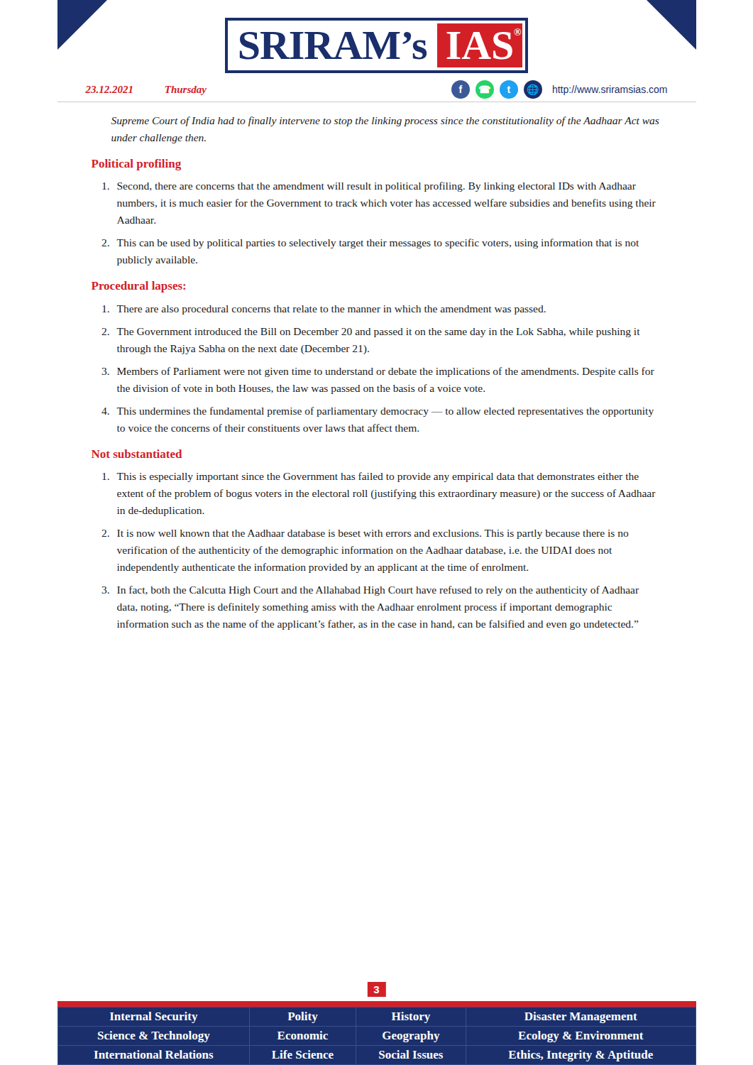SRIRAM’s
IAS®
23.12.2021 Thursday
f ☎ t 🌐 http://www.sriramsias.com
Supreme Court of India had to finally intervene to stop the linking process since the constitutionality of the Aadhaar Act was under challenge then.
Political profiling
Second, there are concerns that the amendment will result in political profiling. By linking electoral IDs with Aadhaar numbers, it is much easier for the Government to track which voter has accessed welfare subsidies and benefits using their Aadhaar.
This can be used by political parties to selectively target their messages to specific voters, using information that is not publicly available.
Procedural lapses:
There are also procedural concerns that relate to the manner in which the amendment was passed.
The Government introduced the Bill on December 20 and passed it on the same day in the Lok Sabha, while pushing it through the Rajya Sabha on the next date (December 21).
Members of Parliament were not given time to understand or debate the implications of the amendments. Despite calls for the division of vote in both Houses, the law was passed on the basis of a voice vote.
This undermines the fundamental premise of parliamentary democracy — to allow elected representatives the opportunity to voice the concerns of their constituents over laws that affect them.
Not substantiated
This is especially important since the Government has failed to provide any empirical data that demonstrates either the extent of the problem of bogus voters in the electoral roll (justifying this extraordinary measure) or the success of Aadhaar in de-deduplication.
It is now well known that the Aadhaar database is beset with errors and exclusions. This is partly because there is no verification of the authenticity of the demographic information on the Aadhaar database, i.e. the UIDAI does not independently authenticate the information provided by an applicant at the time of enrolment.
In fact, both the Calcutta High Court and the Allahabad High Court have refused to rely on the authenticity of Aadhaar data, noting, “There is definitely something amiss with the Aadhaar enrolment process if important demographic information such as the name of the applicant’s father, as in the case in hand, can be falsified and even go undetected.”
3
| Internal Security | Polity | History | Disaster Management |
| Science & Technology | Economic | Geography | Ecology & Environment |
| International Relations | Life Science | Social Issues | Ethics, Integrity & Aptitude |